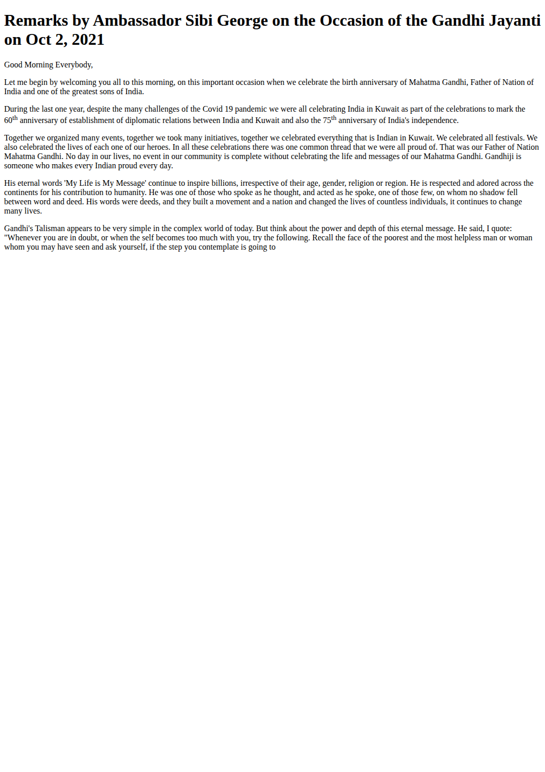Remarks by Ambassador Sibi George on the Occasion of the Gandhi Jayanti on Oct 2, 2021
Good Morning Everybody,
Let me begin by welcoming you all to this morning, on this important occasion when we celebrate the birth anniversary of Mahatma Gandhi, Father of Nation of India and one of the greatest sons of India.
During the last one year, despite the many challenges of the Covid 19 pandemic we were all celebrating India in Kuwait as part of the celebrations to mark the 60th anniversary of establishment of diplomatic relations between India and Kuwait and also the 75th anniversary of India's independence.
Together we organized many events, together we took many initiatives, together we celebrated everything that is Indian in Kuwait. We celebrated all festivals. We also celebrated the lives of each one of our heroes. In all these celebrations there was one common thread that we were all proud of. That was our Father of Nation Mahatma Gandhi. No day in our lives, no event in our community is complete without celebrating the life and messages of our Mahatma Gandhi. Gandhiji is someone who makes every Indian proud every day.
His eternal words 'My Life is My Message' continue to inspire billions, irrespective of their age, gender, religion or region. He is respected and adored across the continents for his contribution to humanity. He was one of those who spoke as he thought, and acted as he spoke, one of those few, on whom no shadow fell between word and deed. His words were deeds, and they built a movement and a nation and changed the lives of countless individuals, it continues to change many lives.
Gandhi's Talisman appears to be very simple in the complex world of today. But think about the power and depth of this eternal message. He said, I quote: "Whenever you are in doubt, or when the self becomes too much with you, try the following. Recall the face of the poorest and the most helpless man or woman whom you may have seen and ask yourself, if the step you contemplate is going to